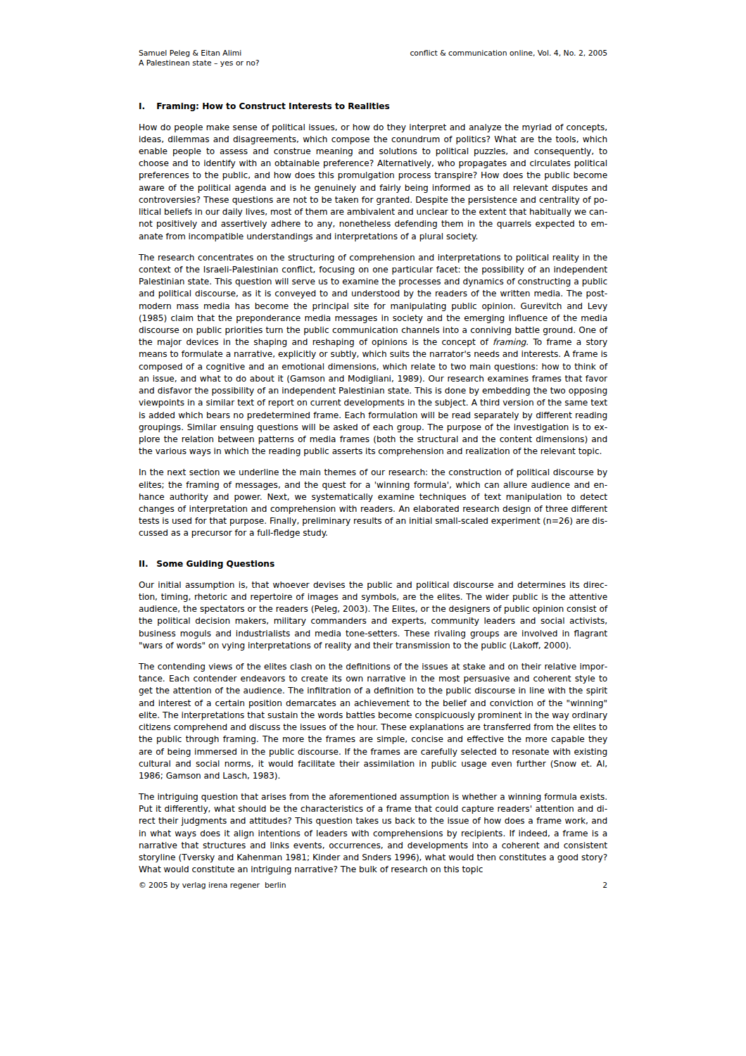Samuel Peleg & Eitan Alimi
A Palestinean state – yes or no?
conflict & communication online, Vol. 4, No. 2, 2005
I. Framing: How to Construct Interests to Realities
How do people make sense of political issues, or how do they interpret and analyze the myriad of concepts, ideas, dilemmas and disagreements, which compose the conundrum of politics? What are the tools, which enable people to assess and construe meaning and solutions to political puzzles, and consequently, to choose and to identify with an obtainable preference? Alternatively, who propagates and circulates political preferences to the public, and how does this promulgation process transpire? How does the public become aware of the political agenda and is he genuinely and fairly being informed as to all relevant disputes and controversies? These questions are not to be taken for granted. Despite the persistence and centrality of political beliefs in our daily lives, most of them are ambivalent and unclear to the extent that habitually we cannot positively and assertively adhere to any, nonetheless defending them in the quarrels expected to emanate from incompatible understandings and interpretations of a plural society.
The research concentrates on the structuring of comprehension and interpretations to political reality in the context of the Israeli-Palestinian conflict, focusing on one particular facet: the possibility of an independent Palestinian state. This question will serve us to examine the processes and dynamics of constructing a public and political discourse, as it is conveyed to and understood by the readers of the written media. The post-modern mass media has become the principal site for manipulating public opinion. Gurevitch and Levy (1985) claim that the preponderance media messages in society and the emerging influence of the media discourse on public priorities turn the public communication channels into a conniving battle ground. One of the major devices in the shaping and reshaping of opinions is the concept of framing. To frame a story means to formulate a narrative, explicitly or subtly, which suits the narrator's needs and interests. A frame is composed of a cognitive and an emotional dimensions, which relate to two main questions: how to think of an issue, and what to do about it (Gamson and Modigliani, 1989). Our research examines frames that favor and disfavor the possibility of an independent Palestinian state. This is done by embedding the two opposing viewpoints in a similar text of report on current developments in the subject. A third version of the same text is added which bears no predetermined frame. Each formulation will be read separately by different reading groupings. Similar ensuing questions will be asked of each group. The purpose of the investigation is to explore the relation between patterns of media frames (both the structural and the content dimensions) and the various ways in which the reading public asserts its comprehension and realization of the relevant topic.
In the next section we underline the main themes of our research: the construction of political discourse by elites; the framing of messages, and the quest for a 'winning formula', which can allure audience and enhance authority and power. Next, we systematically examine techniques of text manipulation to detect changes of interpretation and comprehension with readers. An elaborated research design of three different tests is used for that purpose. Finally, preliminary results of an initial small-scaled experiment (n=26) are discussed as a precursor for a full-fledge study.
II. Some Guiding Questions
Our initial assumption is, that whoever devises the public and political discourse and determines its direction, timing, rhetoric and repertoire of images and symbols, are the elites. The wider public is the attentive audience, the spectators or the readers (Peleg, 2003). The Elites, or the designers of public opinion consist of the political decision makers, military commanders and experts, community leaders and social activists, business moguls and industrialists and media tone-setters. These rivaling groups are involved in flagrant "wars of words" on vying interpretations of reality and their transmission to the public (Lakoff, 2000).
The contending views of the elites clash on the definitions of the issues at stake and on their relative importance. Each contender endeavors to create its own narrative in the most persuasive and coherent style to get the attention of the audience. The infiltration of a definition to the public discourse in line with the spirit and interest of a certain position demarcates an achievement to the belief and conviction of the "winning" elite. The interpretations that sustain the words battles become conspicuously prominent in the way ordinary citizens comprehend and discuss the issues of the hour. These explanations are transferred from the elites to the public through framing. The more the frames are simple, concise and effective the more capable they are of being immersed in the public discourse. If the frames are carefully selected to resonate with existing cultural and social norms, it would facilitate their assimilation in public usage even further (Snow et. Al, 1986; Gamson and Lasch, 1983).
The intriguing question that arises from the aforementioned assumption is whether a winning formula exists. Put it differently, what should be the characteristics of a frame that could capture readers' attention and direct their judgments and attitudes? This question takes us back to the issue of how does a frame work, and in what ways does it align intentions of leaders with comprehensions by recipients. If indeed, a frame is a narrative that structures and links events, occurrences, and developments into a coherent and consistent storyline (Tversky and Kahenman 1981; Kinder and Snders 1996), what would then constitutes a good story? What would constitute an intriguing narrative? The bulk of research on this topic
© 2005 by verlag irena regener berlin
2